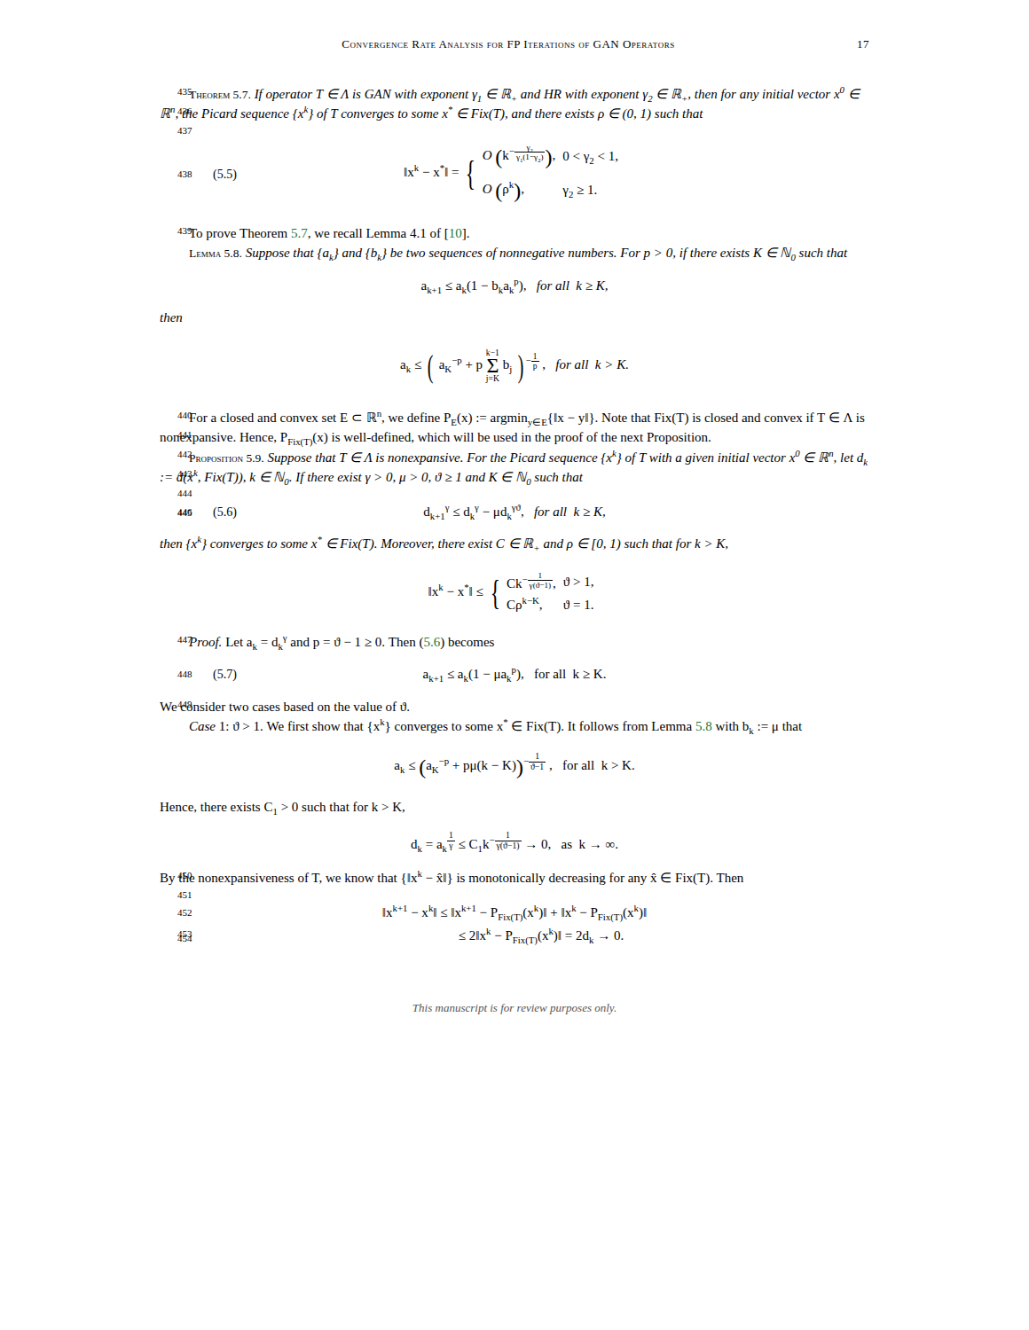Convergence Rate Analysis for FP Iterations of GAN Operators17
435 436 437
Theorem 5.7. If operator T ∈ Λ is GAN with exponent γ1 ∈ ℝ+ and HR with exponent γ2 ∈ ℝ+, then for any initial vector x0 ∈ ℝn, the Picard sequence {xk} of T converges to some x* ∈ Fix(T), and there exists ρ ∈ (0, 1) such that
438 (5.5) ‖xk − x*‖ = {
| O ( k − γ 2 γ 1 (1−γ 2 ) ) , | 0 < γ 2 < 1, |
| O ( ρ k ) , | γ 2 ≥ 1. |
439
To prove Theorem 5.7, we recall Lemma 4.1 of [10].
Lemma 5.8. Suppose that {ak} and {bk} be two sequences of nonnegative numbers. For p > 0, if there exists K ∈ ℕ0 such that
ak+1 ≤ ak(1 − bkakp), for all k ≥ K,
then
ak ≤ ( aK−p + p k−1 Σ j=K bj )−1 p , for all k > K.
440 441 442 443 444 445
For a closed and convex set E ⊂ ℝn, we define PE(x) := argminy∈E{‖x − y‖}. Note that Fix(T) is closed and convex if T ∈ Λ is nonexpansive. Hence, PFix(T)(x) is well-defined, which will be used in the proof of the next Proposition.
Proposition 5.9. Suppose that T ∈ Λ is nonexpansive. For the Picard sequence {xk} of T with a given initial vector x0 ∈ ℝn, let dk := d(xk, Fix(T)), k ∈ ℕ0. If there exist γ > 0, μ > 0, ϑ ≥ 1 and K ∈ ℕ0 such that
446 (5.6) dk+1γ ≤ dkγ − μdkγϑ, for all k ≥ K,
then {xk} converges to some x* ∈ Fix(T). Moreover, there exist C ∈ ℝ+ and ρ ∈ [0, 1) such that for k > K,
‖xk − x*‖ ≤ {
| Ck − 1 γ(ϑ−1) , | ϑ > 1, |
| Cρ k−K , | ϑ = 1. |
447
Proof. Let ak = dkγ and p = ϑ − 1 ≥ 0. Then (5.6) becomes
448 (5.7) ak+1 ≤ ak(1 − μakp), for all k ≥ K.
449
We consider two cases based on the value of ϑ.
Case 1: ϑ > 1. We first show that {xk} converges to some x* ∈ Fix(T). It follows from Lemma 5.8 with bk := μ that
ak ≤ (aK−p + pμ(k − K))−1 ϑ−1 , for all k > K.
Hence, there exists C1 > 0 such that for k > K,
dk = ak1 γ ≤ C1k−1 γ(ϑ−1) → 0, as k → ∞.
450 451
By the nonexpansiveness of T, we know that {‖xk − x̂‖} is monotonically decreasing for any x̂ ∈ Fix(T). Then
452 ‖xk+1 − xk‖ ≤ ‖xk+1 − PFix(T)(xk)‖ + ‖xk − PFix(T)(xk)‖
453 454 ≤ 2‖xk − PFix(T)(xk)‖ = 2dk → 0.
This manuscript is for review purposes only.